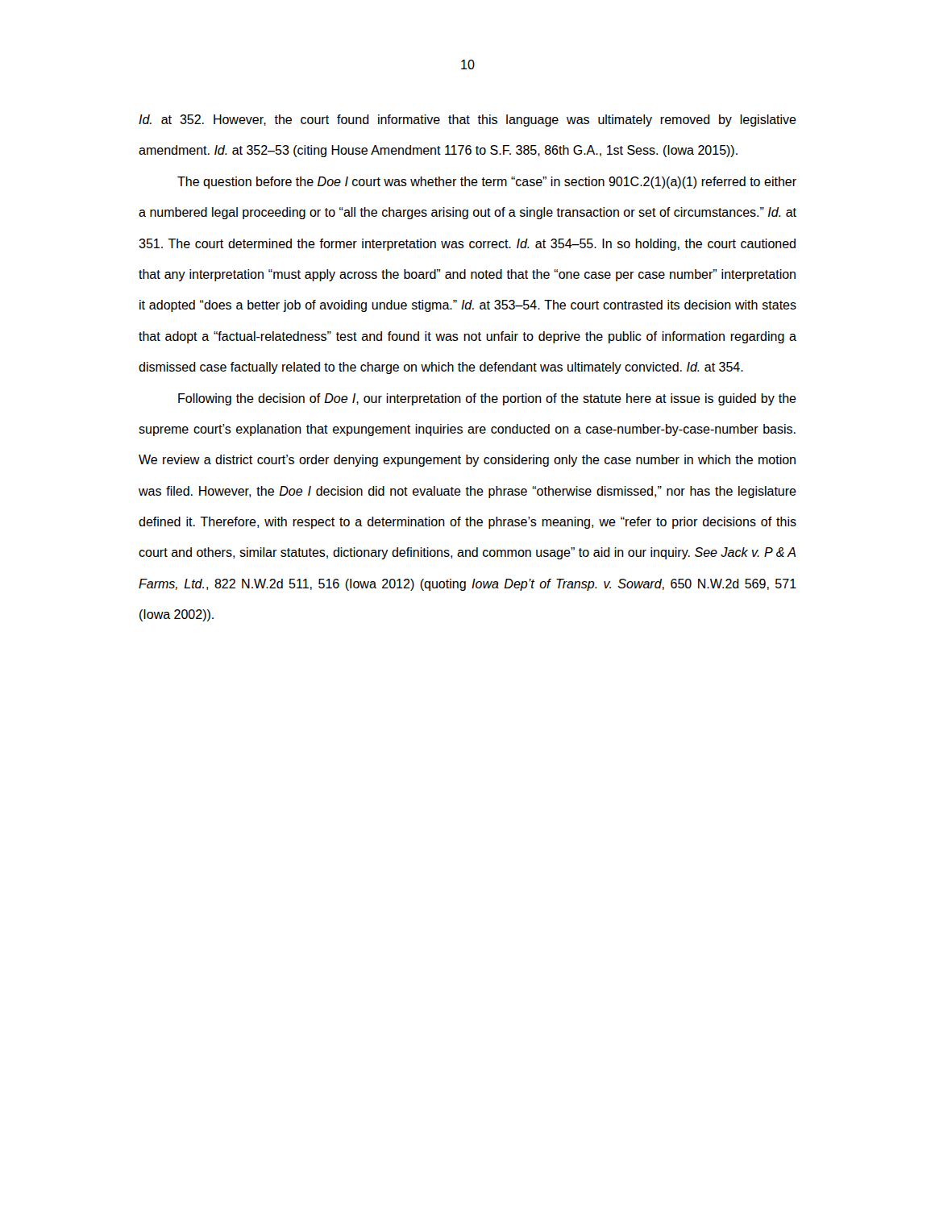10
Id. at 352. However, the court found informative that this language was ultimately removed by legislative amendment. Id. at 352–53 (citing House Amendment 1176 to S.F. 385, 86th G.A., 1st Sess. (Iowa 2015)).
The question before the Doe I court was whether the term “case” in section 901C.2(1)(a)(1) referred to either a numbered legal proceeding or to “all the charges arising out of a single transaction or set of circumstances.” Id. at 351. The court determined the former interpretation was correct. Id. at 354–55. In so holding, the court cautioned that any interpretation “must apply across the board” and noted that the “one case per case number” interpretation it adopted “does a better job of avoiding undue stigma.” Id. at 353–54. The court contrasted its decision with states that adopt a “factual-relatedness” test and found it was not unfair to deprive the public of information regarding a dismissed case factually related to the charge on which the defendant was ultimately convicted. Id. at 354.
Following the decision of Doe I, our interpretation of the portion of the statute here at issue is guided by the supreme court’s explanation that expungement inquiries are conducted on a case-number-by-case-number basis. We review a district court’s order denying expungement by considering only the case number in which the motion was filed. However, the Doe I decision did not evaluate the phrase “otherwise dismissed,” nor has the legislature defined it. Therefore, with respect to a determination of the phrase’s meaning, we “refer to prior decisions of this court and others, similar statutes, dictionary definitions, and common usage” to aid in our inquiry. See Jack v. P & A Farms, Ltd., 822 N.W.2d 511, 516 (Iowa 2012) (quoting Iowa Dep’t of Transp. v. Soward, 650 N.W.2d 569, 571 (Iowa 2002)).